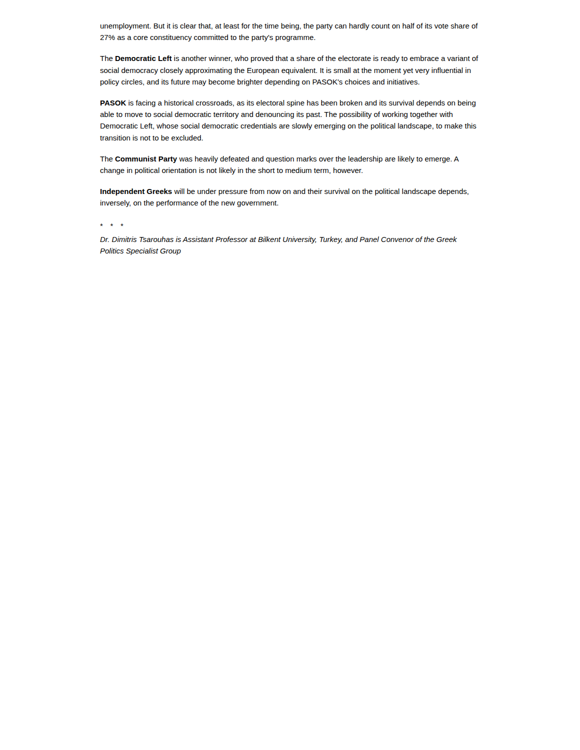unemployment. But it is clear that, at least for the time being, the party can hardly count on half of its vote share of 27% as a core constituency committed to the party's programme.
The Democratic Left is another winner, who proved that a share of the electorate is ready to embrace a variant of social democracy closely approximating the European equivalent. It is small at the moment yet very influential in policy circles, and its future may become brighter depending on PASOK's choices and initiatives.
PASOK is facing a historical crossroads, as its electoral spine has been broken and its survival depends on being able to move to social democratic territory and denouncing its past. The possibility of working together with Democratic Left, whose social democratic credentials are slowly emerging on the political landscape, to make this transition is not to be excluded.
The Communist Party was heavily defeated and question marks over the leadership are likely to emerge. A change in political orientation is not likely in the short to medium term, however.
Independent Greeks will be under pressure from now on and their survival on the political landscape depends, inversely, on the performance of the new government.
* * *
Dr. Dimitris Tsarouhas is Assistant Professor at Bilkent University, Turkey, and Panel Convenor of the Greek Politics Specialist Group